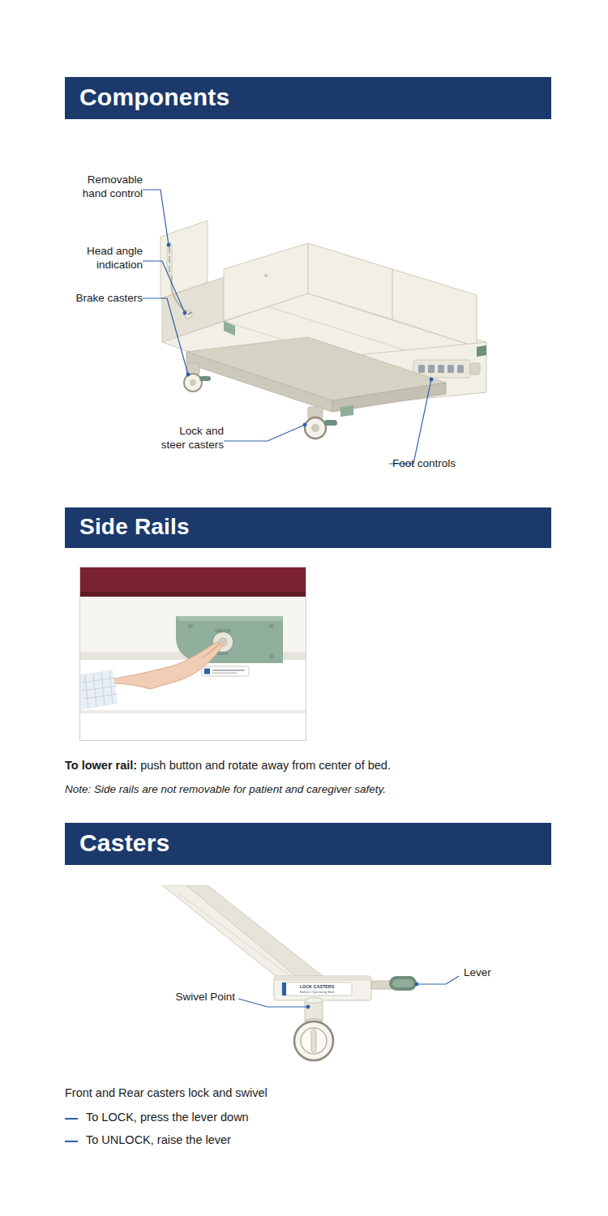Components
Removable
hand control
Head angle
indication
Brake casters
Lock and
steer casters
Foot controls
Side Rails
UNLOCK LOCK
To lower rail: push button and rotate away from center of bed.
Note: Side rails are not removable for patient and caregiver safety.
Casters
LOCK CASTERS Before Operating Bed
Lever
Swivel Point
Front and Rear casters lock and swivel
To LOCK, press the lever down
To UNLOCK, raise the lever